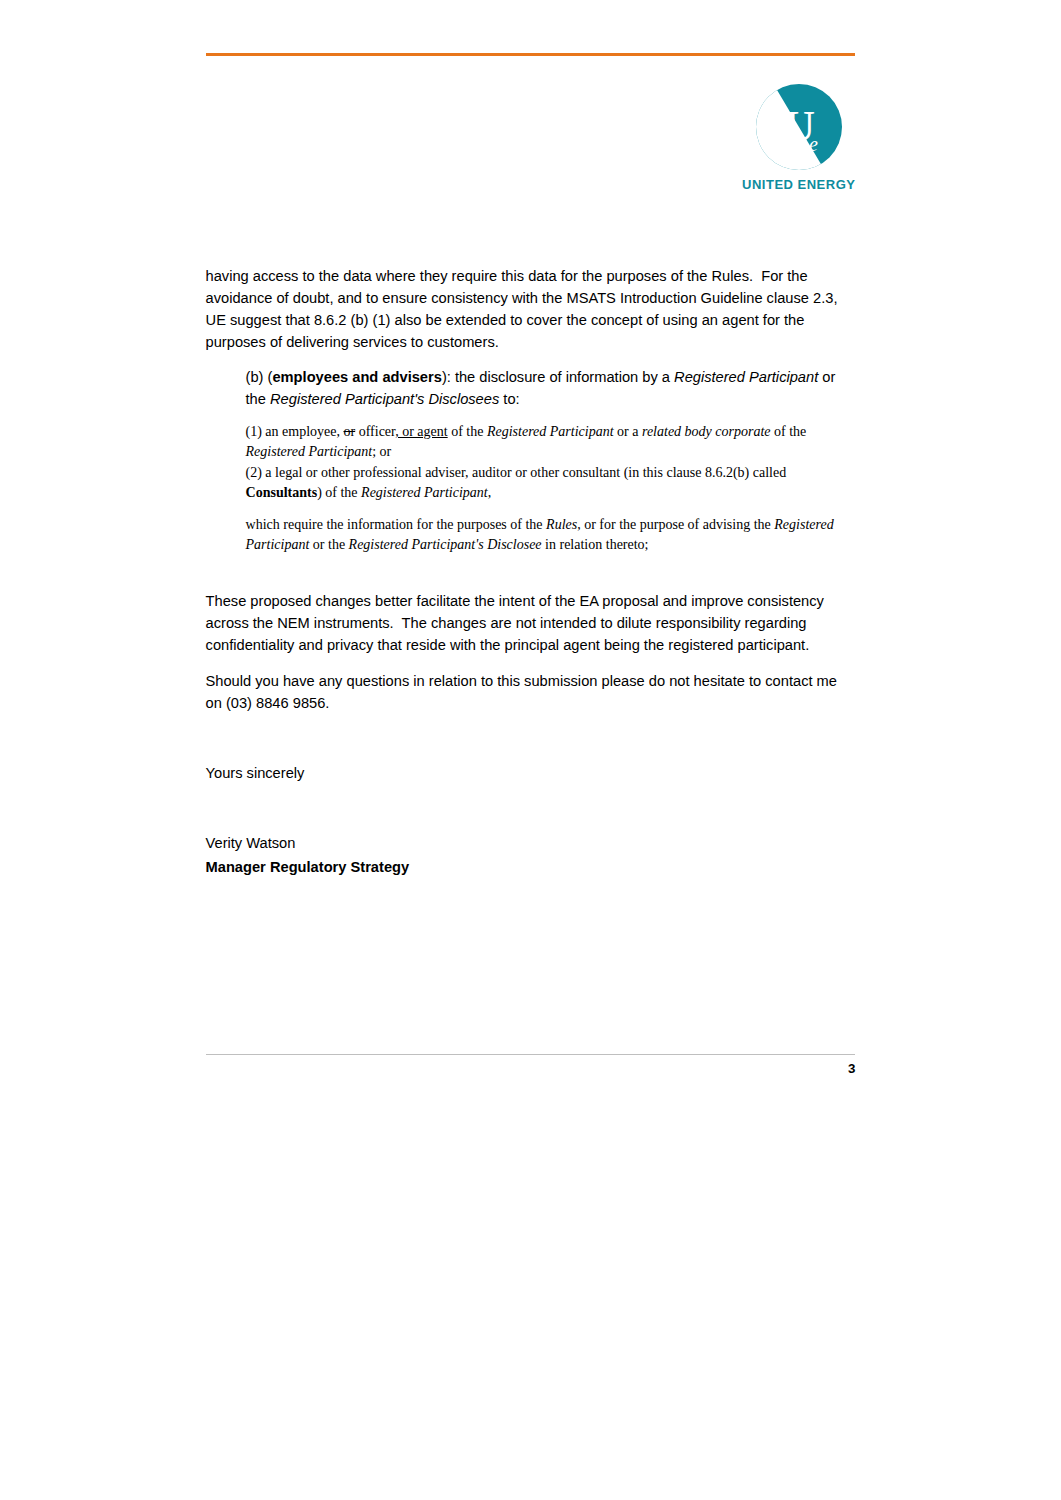Ue
UNITED ENERGY
having access to the data where they require this data for the purposes of the Rules. For the avoidance of doubt, and to ensure consistency with the MSATS Introduction Guideline clause 2.3, UE suggest that 8.6.2 (b) (1) also be extended to cover the concept of using an agent for the purposes of delivering services to customers.
(b) (employees and advisers): the disclosure of information by a Registered Participant or the Registered Participant's Disclosees to:
(1) an employee, or officer, or agent of the Registered Participant or a related body corporate of the Registered Participant; or
(2) a legal or other professional adviser, auditor or other consultant (in this clause 8.6.2(b) called Consultants) of the Registered Participant,
which require the information for the purposes of the Rules, or for the purpose of advising the Registered Participant or the Registered Participant's Disclosee in relation thereto;
These proposed changes better facilitate the intent of the EA proposal and improve consistency across the NEM instruments. The changes are not intended to dilute responsibility regarding confidentiality and privacy that reside with the principal agent being the registered participant.
Should you have any questions in relation to this submission please do not hesitate to contact me on (03) 8846 9856.
Yours sincerely
Verity Watson
Manager Regulatory Strategy
3